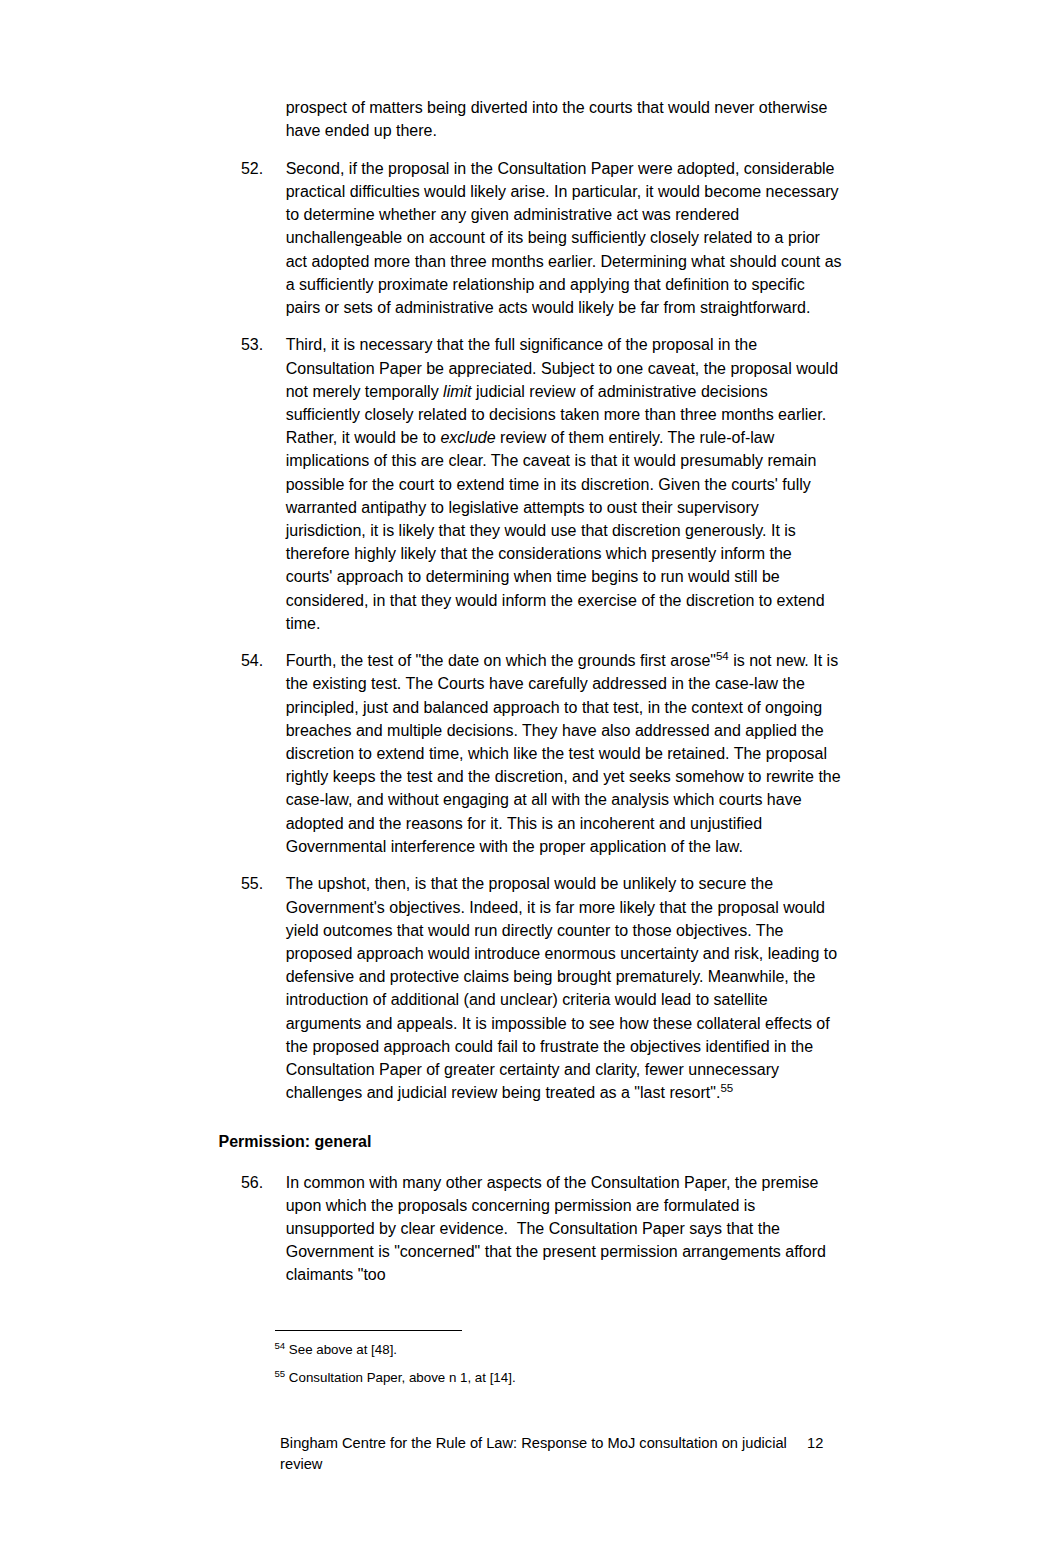prospect of matters being diverted into the courts that would never otherwise have ended up there.
52. Second, if the proposal in the Consultation Paper were adopted, considerable practical difficulties would likely arise. In particular, it would become necessary to determine whether any given administrative act was rendered unchallengeable on account of its being sufficiently closely related to a prior act adopted more than three months earlier. Determining what should count as a sufficiently proximate relationship and applying that definition to specific pairs or sets of administrative acts would likely be far from straightforward.
53. Third, it is necessary that the full significance of the proposal in the Consultation Paper be appreciated. Subject to one caveat, the proposal would not merely temporally limit judicial review of administrative decisions sufficiently closely related to decisions taken more than three months earlier. Rather, it would be to exclude review of them entirely. The rule-of-law implications of this are clear. The caveat is that it would presumably remain possible for the court to extend time in its discretion. Given the courts' fully warranted antipathy to legislative attempts to oust their supervisory jurisdiction, it is likely that they would use that discretion generously. It is therefore highly likely that the considerations which presently inform the courts' approach to determining when time begins to run would still be considered, in that they would inform the exercise of the discretion to extend time.
54. Fourth, the test of "the date on which the grounds first arose"54 is not new. It is the existing test. The Courts have carefully addressed in the case-law the principled, just and balanced approach to that test, in the context of ongoing breaches and multiple decisions. They have also addressed and applied the discretion to extend time, which like the test would be retained. The proposal rightly keeps the test and the discretion, and yet seeks somehow to rewrite the case-law, and without engaging at all with the analysis which courts have adopted and the reasons for it. This is an incoherent and unjustified Governmental interference with the proper application of the law.
55. The upshot, then, is that the proposal would be unlikely to secure the Government's objectives. Indeed, it is far more likely that the proposal would yield outcomes that would run directly counter to those objectives. The proposed approach would introduce enormous uncertainty and risk, leading to defensive and protective claims being brought prematurely. Meanwhile, the introduction of additional (and unclear) criteria would lead to satellite arguments and appeals. It is impossible to see how these collateral effects of the proposed approach could fail to frustrate the objectives identified in the Consultation Paper of greater certainty and clarity, fewer unnecessary challenges and judicial review being treated as a "last resort".55
Permission: general
56. In common with many other aspects of the Consultation Paper, the premise upon which the proposals concerning permission are formulated is unsupported by clear evidence. The Consultation Paper says that the Government is "concerned" that the present permission arrangements afford claimants "too
54 See above at [48].
55 Consultation Paper, above n 1, at [14].
Bingham Centre for the Rule of Law: Response to MoJ consultation on judicial review 12